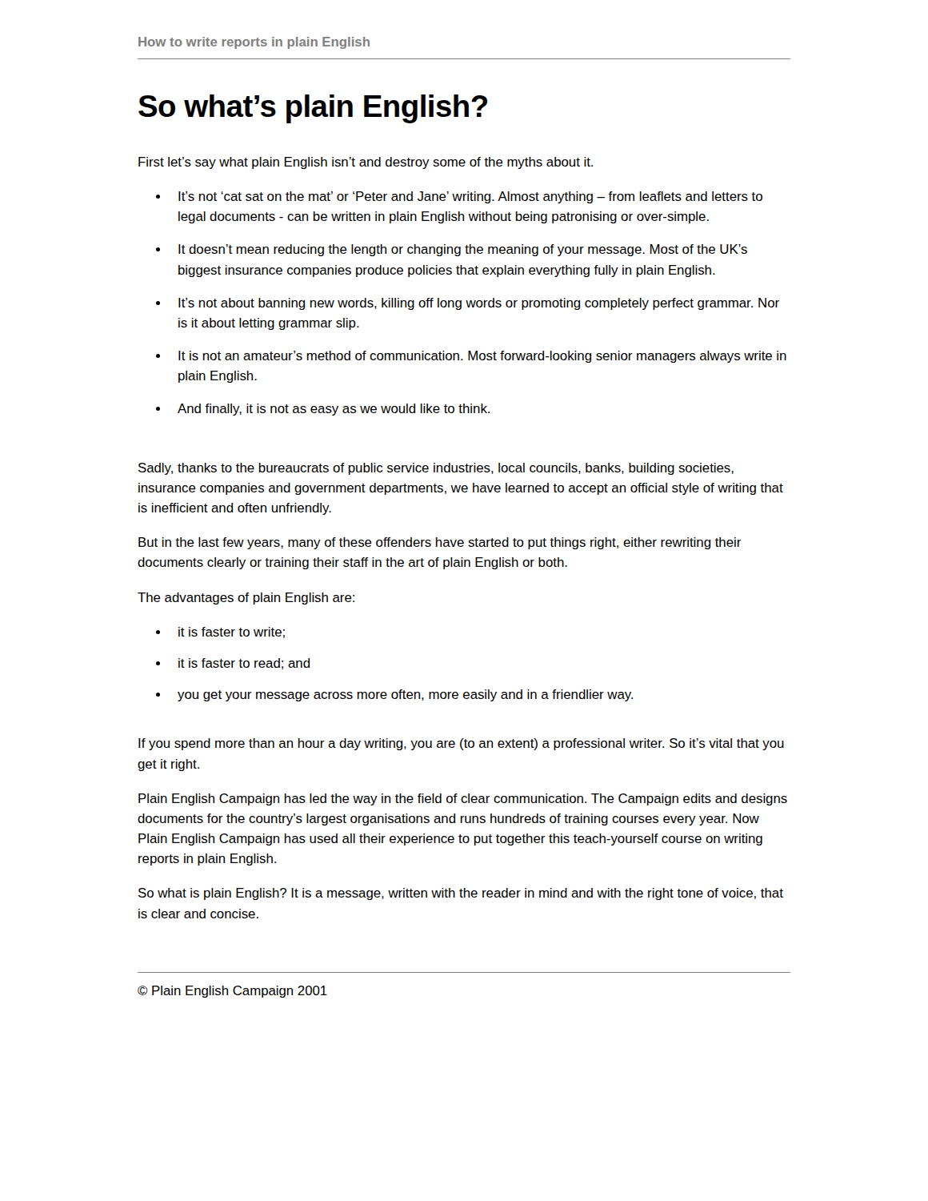How to write reports in plain English
So what’s plain English?
First let’s say what plain English isn’t and destroy some of the myths about it.
It’s not ‘cat sat on the mat’ or ‘Peter and Jane’ writing. Almost anything – from leaflets and letters to legal documents - can be written in plain English without being patronising or over-simple.
It doesn’t mean reducing the length or changing the meaning of your message. Most of the UK’s biggest insurance companies produce policies that explain everything fully in plain English.
It’s not about banning new words, killing off long words or promoting completely perfect grammar. Nor is it about letting grammar slip.
It is not an amateur’s method of communication. Most forward-looking senior managers always write in plain English.
And finally, it is not as easy as we would like to think.
Sadly, thanks to the bureaucrats of public service industries, local councils, banks, building societies, insurance companies and government departments, we have learned to accept an official style of writing that is inefficient and often unfriendly.
But in the last few years, many of these offenders have started to put things right, either rewriting their documents clearly or training their staff in the art of plain English or both.
The advantages of plain English are:
it is faster to write;
it is faster to read; and
you get your message across more often, more easily and in a friendlier way.
If you spend more than an hour a day writing, you are (to an extent) a professional writer. So it’s vital that you get it right.
Plain English Campaign has led the way in the field of clear communication. The Campaign edits and designs documents for the country’s largest organisations and runs hundreds of training courses every year. Now Plain English Campaign has used all their experience to put together this teach-yourself course on writing reports in plain English.
So what is plain English? It is a message, written with the reader in mind and with the right tone of voice, that is clear and concise.
© Plain English Campaign 2001